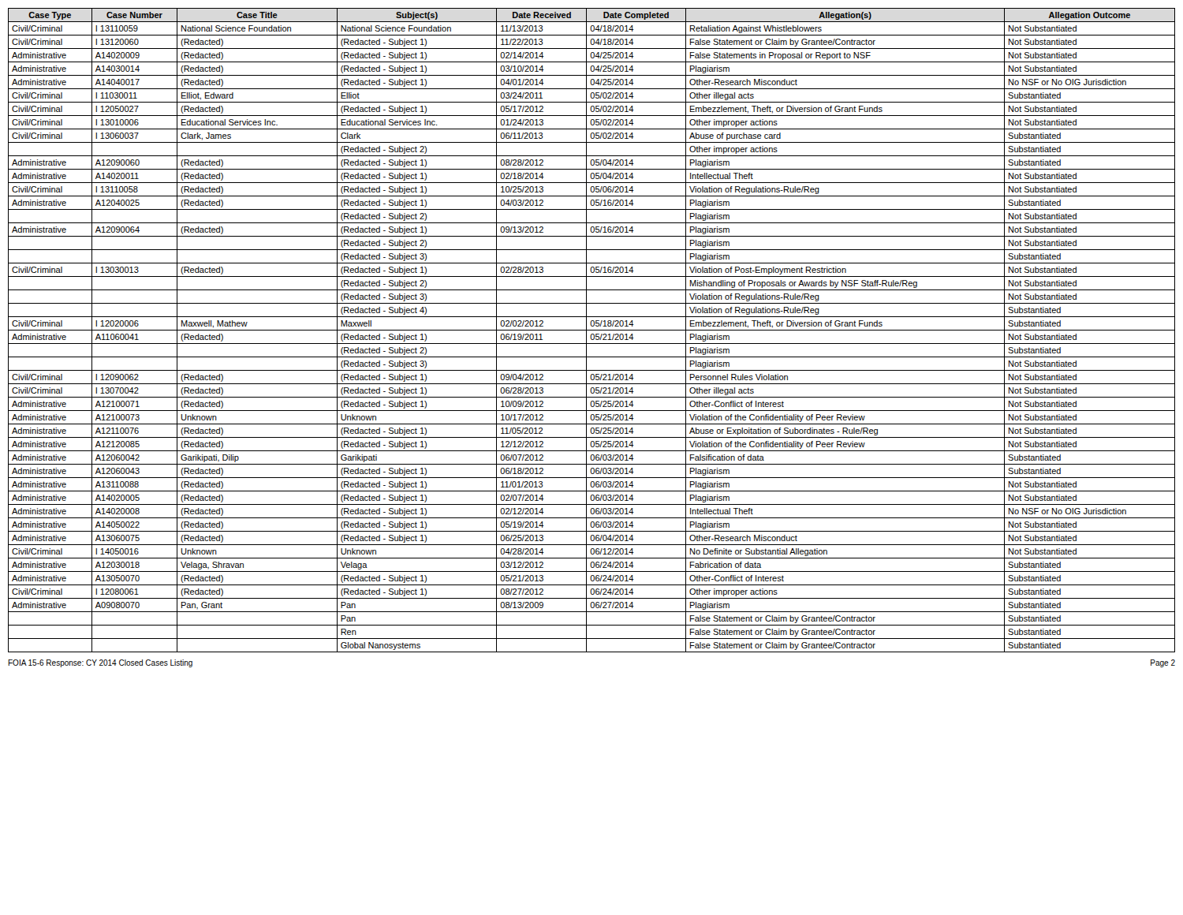| Case Type | Case Number | Case Title | Subject(s) | Date Received | Date Completed | Allegation(s) | Allegation Outcome |
| --- | --- | --- | --- | --- | --- | --- | --- |
| Civil/Criminal | I 13110059 | National Science Foundation | National Science Foundation | 11/13/2013 | 04/18/2014 | Retaliation Against Whistleblowers | Not Substantiated |
| Civil/Criminal | I 13120060 | (Redacted) | (Redacted - Subject 1) | 11/22/2013 | 04/18/2014 | False Statement or Claim by Grantee/Contractor | Not Substantiated |
| Administrative | A14020009 | (Redacted) | (Redacted - Subject 1) | 02/14/2014 | 04/25/2014 | False Statements in Proposal or Report to NSF | Not Substantiated |
| Administrative | A14030014 | (Redacted) | (Redacted - Subject 1) | 03/10/2014 | 04/25/2014 | Plagiarism | Not Substantiated |
| Administrative | A14040017 | (Redacted) | (Redacted - Subject 1) | 04/01/2014 | 04/25/2014 | Other-Research Misconduct | No NSF or No OIG Jurisdiction |
| Civil/Criminal | I 11030011 | Elliot, Edward | Elliot | 03/24/2011 | 05/02/2014 | Other illegal acts | Substantiated |
| Civil/Criminal | I 12050027 | (Redacted) | (Redacted - Subject 1) | 05/17/2012 | 05/02/2014 | Embezzlement, Theft, or Diversion of Grant Funds | Not Substantiated |
| Civil/Criminal | I 13010006 | Educational Services Inc. | Educational Services Inc. | 01/24/2013 | 05/02/2014 | Other improper actions | Not Substantiated |
| Civil/Criminal | I 13060037 | Clark, James | Clark | 06/11/2013 | 05/02/2014 | Abuse of purchase card | Substantiated |
| | | | (Redacted - Subject 2) | | | Other improper actions | Substantiated |
| Administrative | A12090060 | (Redacted) | (Redacted - Subject 1) | 08/28/2012 | 05/04/2014 | Plagiarism | Substantiated |
| Administrative | A14020011 | (Redacted) | (Redacted - Subject 1) | 02/18/2014 | 05/04/2014 | Intellectual Theft | Not Substantiated |
| Civil/Criminal | I 13110058 | (Redacted) | (Redacted - Subject 1) | 10/25/2013 | 05/06/2014 | Violation of Regulations-Rule/Reg | Not Substantiated |
| Administrative | A12040025 | (Redacted) | (Redacted - Subject 1) | 04/03/2012 | 05/16/2014 | Plagiarism | Substantiated |
| | | | (Redacted - Subject 2) | | | Plagiarism | Not Substantiated |
| Administrative | A12090064 | (Redacted) | (Redacted - Subject 1) | 09/13/2012 | 05/16/2014 | Plagiarism | Not Substantiated |
| | | | (Redacted - Subject 2) | | | Plagiarism | Not Substantiated |
| | | | (Redacted - Subject 3) | | | Plagiarism | Substantiated |
| Civil/Criminal | I 13030013 | (Redacted) | (Redacted - Subject 1) | 02/28/2013 | 05/16/2014 | Violation of Post-Employment Restriction | Not Substantiated |
| | | | (Redacted - Subject 2) | | | Mishandling of Proposals or Awards by NSF Staff-Rule/Reg | Not Substantiated |
| | | | (Redacted - Subject 3) | | | Violation of Regulations-Rule/Reg | Not Substantiated |
| | | | (Redacted - Subject 4) | | | Violation of Regulations-Rule/Reg | Substantiated |
| Civil/Criminal | I 12020006 | Maxwell, Mathew | Maxwell | 02/02/2012 | 05/18/2014 | Embezzlement, Theft, or Diversion of Grant Funds | Substantiated |
| Administrative | A11060041 | (Redacted) | (Redacted - Subject 1) | 06/19/2011 | 05/21/2014 | Plagiarism | Not Substantiated |
| | | | (Redacted - Subject 2) | | | Plagiarism | Substantiated |
| | | | (Redacted - Subject 3) | | | Plagiarism | Not Substantiated |
| Civil/Criminal | I 12090062 | (Redacted) | (Redacted - Subject 1) | 09/04/2012 | 05/21/2014 | Personnel Rules Violation | Not Substantiated |
| Civil/Criminal | I 13070042 | (Redacted) | (Redacted - Subject 1) | 06/28/2013 | 05/21/2014 | Other illegal acts | Not Substantiated |
| Administrative | A12100071 | (Redacted) | (Redacted - Subject 1) | 10/09/2012 | 05/25/2014 | Other-Conflict of Interest | Not Substantiated |
| Administrative | A12100073 | Unknown | Unknown | 10/17/2012 | 05/25/2014 | Violation of the Confidentiality of Peer Review | Not Substantiated |
| Administrative | A12110076 | (Redacted) | (Redacted - Subject 1) | 11/05/2012 | 05/25/2014 | Abuse or Exploitation of Subordinates - Rule/Reg | Not Substantiated |
| Administrative | A12120085 | (Redacted) | (Redacted - Subject 1) | 12/12/2012 | 05/25/2014 | Violation of the Confidentiality of Peer Review | Not Substantiated |
| Administrative | A12060042 | Garikipati, Dilip | Garikipati | 06/07/2012 | 06/03/2014 | Falsification of data | Substantiated |
| Administrative | A12060043 | (Redacted) | (Redacted - Subject 1) | 06/18/2012 | 06/03/2014 | Plagiarism | Substantiated |
| Administrative | A13110088 | (Redacted) | (Redacted - Subject 1) | 11/01/2013 | 06/03/2014 | Plagiarism | Not Substantiated |
| Administrative | A14020005 | (Redacted) | (Redacted - Subject 1) | 02/07/2014 | 06/03/2014 | Plagiarism | Not Substantiated |
| Administrative | A14020008 | (Redacted) | (Redacted - Subject 1) | 02/12/2014 | 06/03/2014 | Intellectual Theft | No NSF or No OIG Jurisdiction |
| Administrative | A14050022 | (Redacted) | (Redacted - Subject 1) | 05/19/2014 | 06/03/2014 | Plagiarism | Not Substantiated |
| Administrative | A13060075 | (Redacted) | (Redacted - Subject 1) | 06/25/2013 | 06/04/2014 | Other-Research Misconduct | Not Substantiated |
| Civil/Criminal | I 14050016 | Unknown | Unknown | 04/28/2014 | 06/12/2014 | No Definite or Substantial Allegation | Not Substantiated |
| Administrative | A12030018 | Velaga, Shravan | Velaga | 03/12/2012 | 06/24/2014 | Fabrication of data | Substantiated |
| Administrative | A13050070 | (Redacted) | (Redacted - Subject 1) | 05/21/2013 | 06/24/2014 | Other-Conflict of Interest | Substantiated |
| Civil/Criminal | I 12080061 | (Redacted) | (Redacted - Subject 1) | 08/27/2012 | 06/24/2014 | Other improper actions | Substantiated |
| Administrative | A09080070 | Pan, Grant | Pan | 08/13/2009 | 06/27/2014 | Plagiarism | Substantiated |
| | | | Pan | | | False Statement or Claim by Grantee/Contractor | Substantiated |
| | | | Ren | | | False Statement or Claim by Grantee/Contractor | Substantiated |
| | | | Global Nanosystems | | | False Statement or Claim by Grantee/Contractor | Substantiated |
FOIA 15-6 Response: CY 2014 Closed Cases Listing Page 2